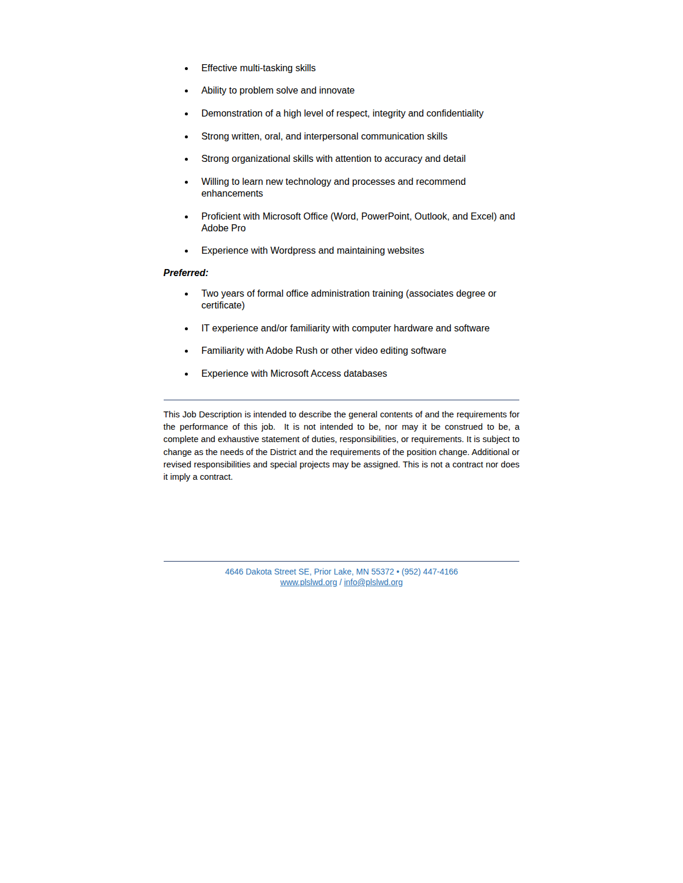Effective multi-tasking skills
Ability to problem solve and innovate
Demonstration of a high level of respect, integrity and confidentiality
Strong written, oral, and interpersonal communication skills
Strong organizational skills with attention to accuracy and detail
Willing to learn new technology and processes and recommend enhancements
Proficient with Microsoft Office (Word, PowerPoint, Outlook, and Excel) and Adobe Pro
Experience with Wordpress and maintaining websites
Preferred:
Two years of formal office administration training (associates degree or certificate)
IT experience and/or familiarity with computer hardware and software
Familiarity with Adobe Rush or other video editing software
Experience with Microsoft Access databases
This Job Description is intended to describe the general contents of and the requirements for the performance of this job. It is not intended to be, nor may it be construed to be, a complete and exhaustive statement of duties, responsibilities, or requirements. It is subject to change as the needs of the District and the requirements of the position change. Additional or revised responsibilities and special projects may be assigned. This is not a contract nor does it imply a contract.
4646 Dakota Street SE, Prior Lake, MN 55372 • (952) 447-4166
www.plslwd.org / info@plslwd.org